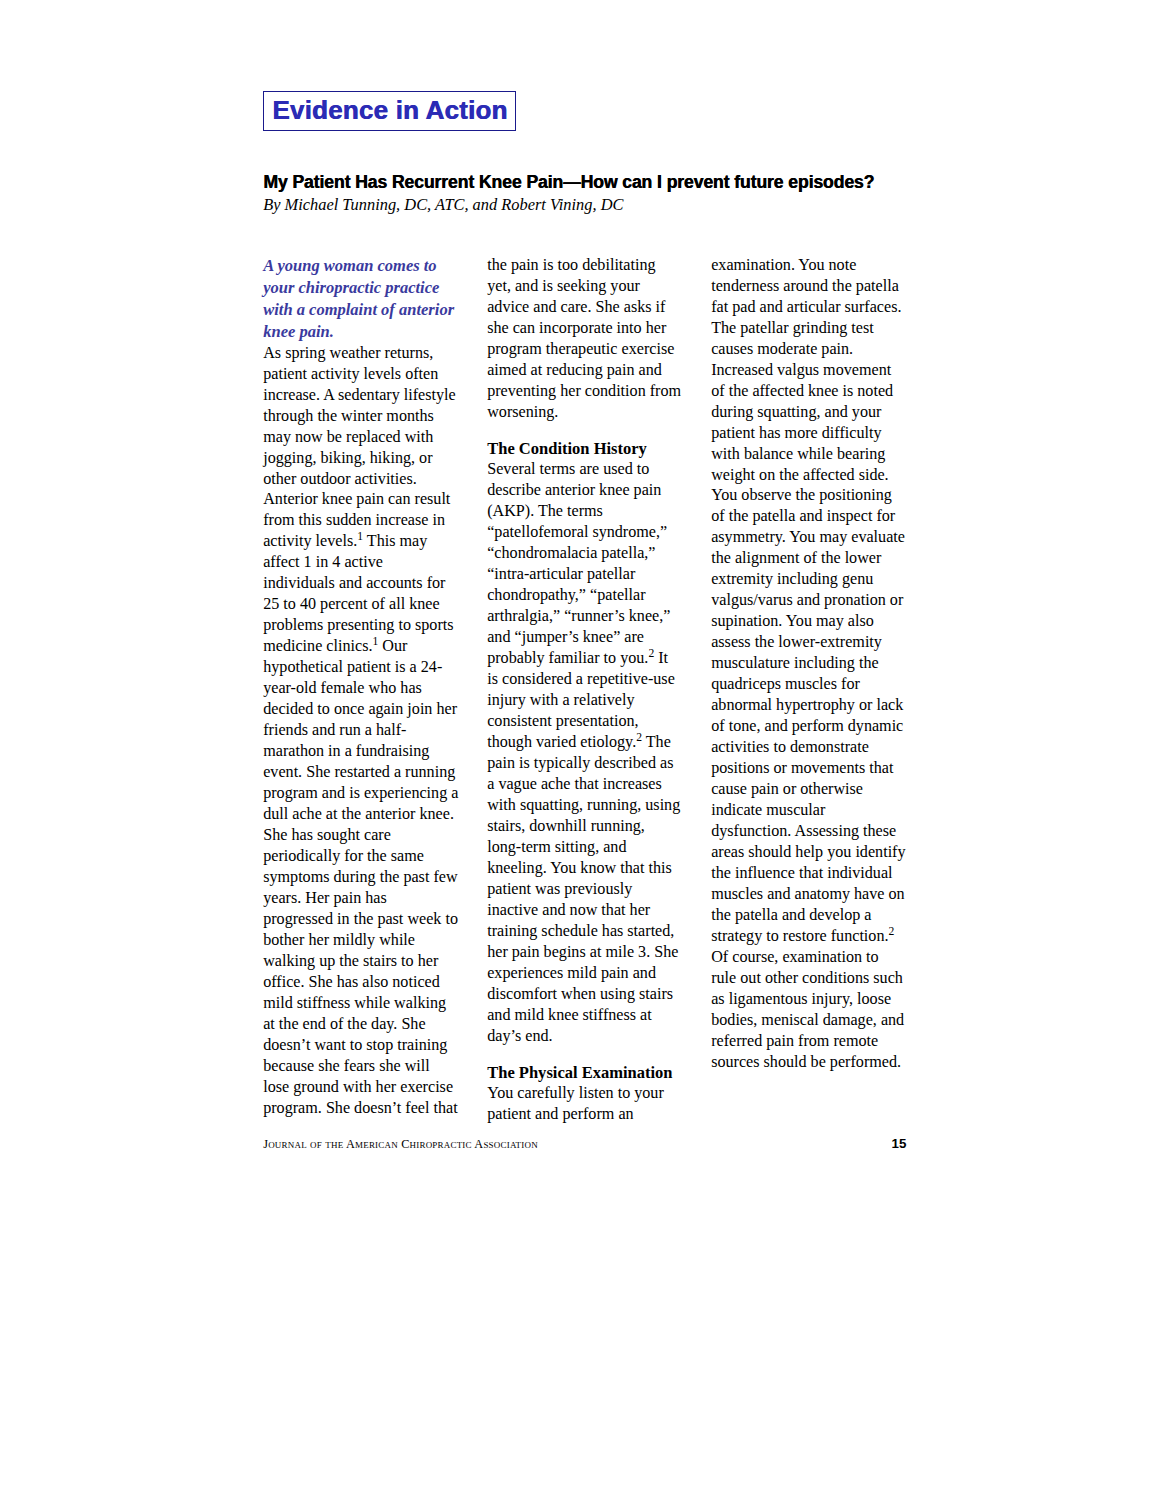Evidence in Action
My Patient Has Recurrent Knee Pain—How can I prevent future episodes?
By Michael Tunning, DC, ATC, and Robert Vining, DC
A young woman comes to your chiropractic practice with a complaint of anterior knee pain.
As spring weather returns, patient activity levels often increase. A sedentary lifestyle through the winter months may now be replaced with jogging, biking, hiking, or other outdoor activities. Anterior knee pain can result from this sudden increase in activity levels.1 This may affect 1 in 4 active individuals and accounts for 25 to 40 percent of all knee problems presenting to sports medicine clinics.1 Our hypothetical patient is a 24-year-old female who has decided to once again join her friends and run a half-marathon in a fundraising event. She restarted a running program and is experiencing a dull ache at the anterior knee. She has sought care periodically for the same symptoms during the past few years. Her pain has progressed in the past week to bother her mildly while walking up the stairs to her office. She has also noticed mild stiffness while walking at the end of the day. She doesn’t want to stop training because she fears she will lose ground with her exercise program. She doesn’t feel that the pain is too debilitating yet, and is seeking your advice and care. She asks if she can incorporate into her program therapeutic exercise aimed at reducing pain and preventing her condition from worsening.
The Condition History
Several terms are used to describe anterior knee pain (AKP). The terms “patellofemoral syndrome,” “chondromalacia patella,” “intra-articular patellar chondropathy,” “patellar arthralgia,” “runner’s knee,” and “jumper’s knee” are probably familiar to you.2 It is considered a repetitive-use injury with a relatively consistent presentation, though varied etiology.2 The pain is typically described as a vague ache that increases with squatting, running, using stairs, downhill running, long-term sitting, and kneeling. You know that this patient was previously inactive and now that her training schedule has started, her pain begins at mile 3. She experiences mild pain and discomfort when using stairs and mild knee stiffness at day’s end.
The Physical Examination
You carefully listen to your patient and perform an examination. You note tenderness around the patella fat pad and articular surfaces. The patellar grinding test causes moderate pain. Increased valgus movement of the affected knee is noted during squatting, and your patient has more difficulty with balance while bearing weight on the affected side. You observe the positioning of the patella and inspect for asymmetry. You may evaluate the alignment of the lower extremity including genu valgus/varus and pronation or supination. You may also assess the lower-extremity musculature including the quadriceps muscles for abnormal hypertrophy or lack of tone, and perform dynamic activities to demonstrate positions or movements that cause pain or otherwise indicate muscular dysfunction. Assessing these areas should help you identify the influence that individual muscles and anatomy have on the patella and develop a strategy to restore function.2 Of course, examination to rule out other conditions such as ligamentous injury, loose bodies, meniscal damage, and referred pain from remote sources should be performed.
Journal of the American Chiropractic Association 15